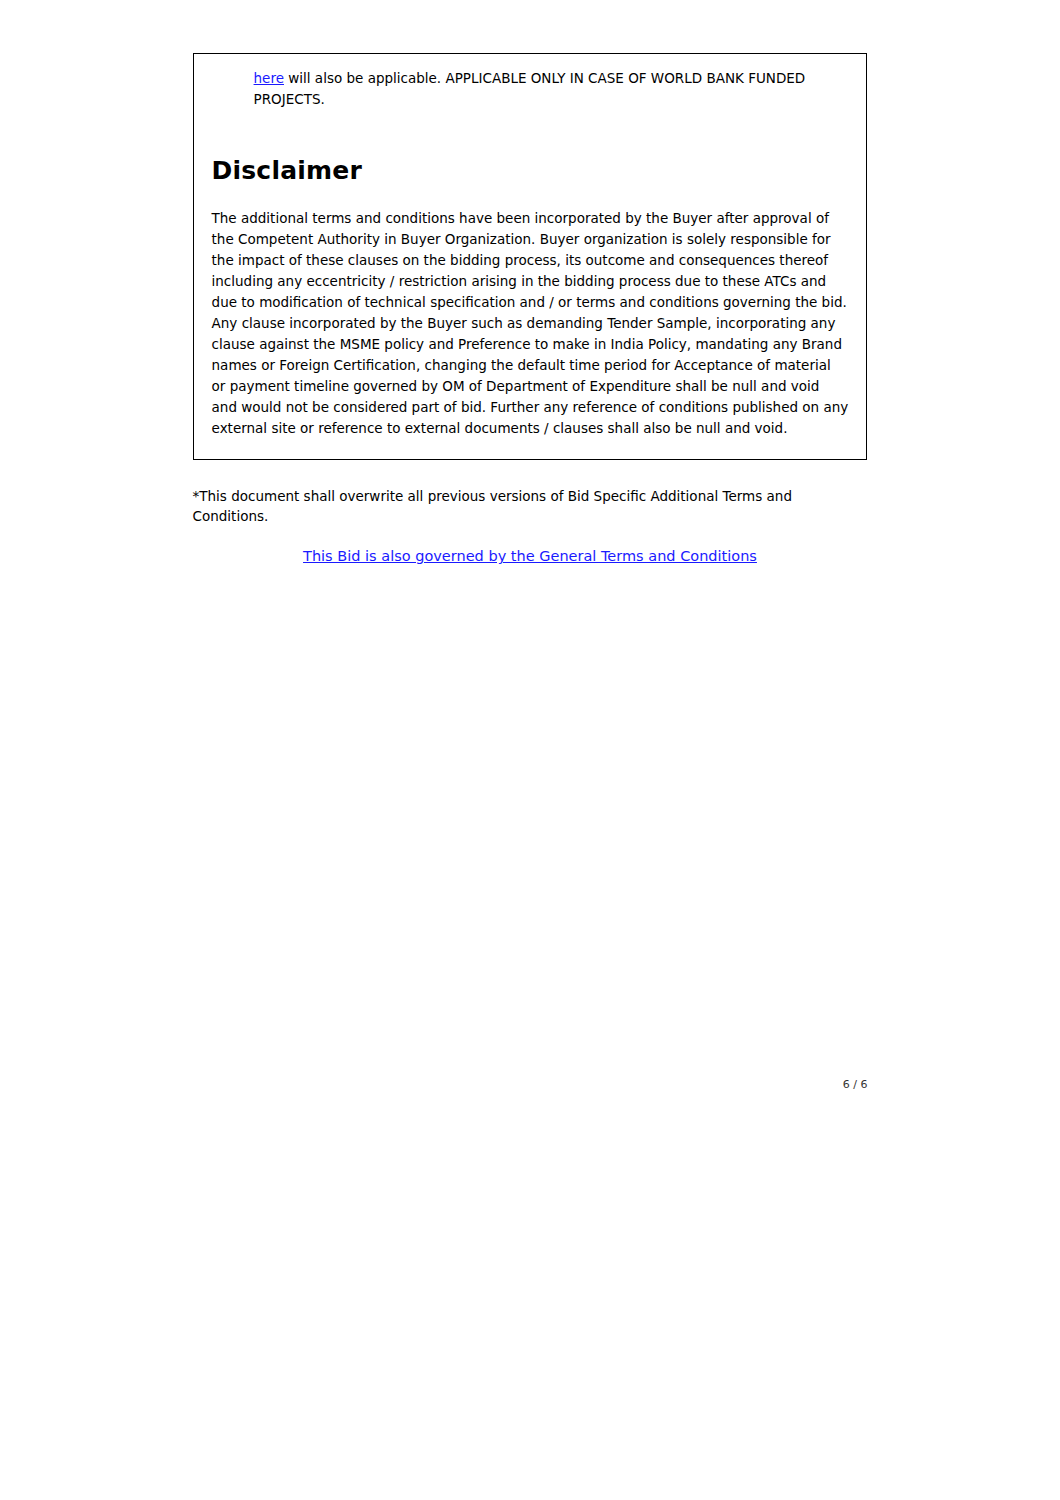here will also be applicable. APPLICABLE ONLY IN CASE OF WORLD BANK FUNDED PROJECTS.
Disclaimer
The additional terms and conditions have been incorporated by the Buyer after approval of the Competent Authority in Buyer Organization. Buyer organization is solely responsible for the impact of these clauses on the bidding process, its outcome and consequences thereof including any eccentricity / restriction arising in the bidding process due to these ATCs and due to modification of technical specification and / or terms and conditions governing the bid. Any clause incorporated by the Buyer such as demanding Tender Sample, incorporating any clause against the MSME policy and Preference to make in India Policy, mandating any Brand names or Foreign Certification, changing the default time period for Acceptance of material or payment timeline governed by OM of Department of Expenditure shall be null and void and would not be considered part of bid. Further any reference of conditions published on any external site or reference to external documents / clauses shall also be null and void.
*This document shall overwrite all previous versions of Bid Specific Additional Terms and Conditions.
This Bid is also governed by the General Terms and Conditions
6 / 6